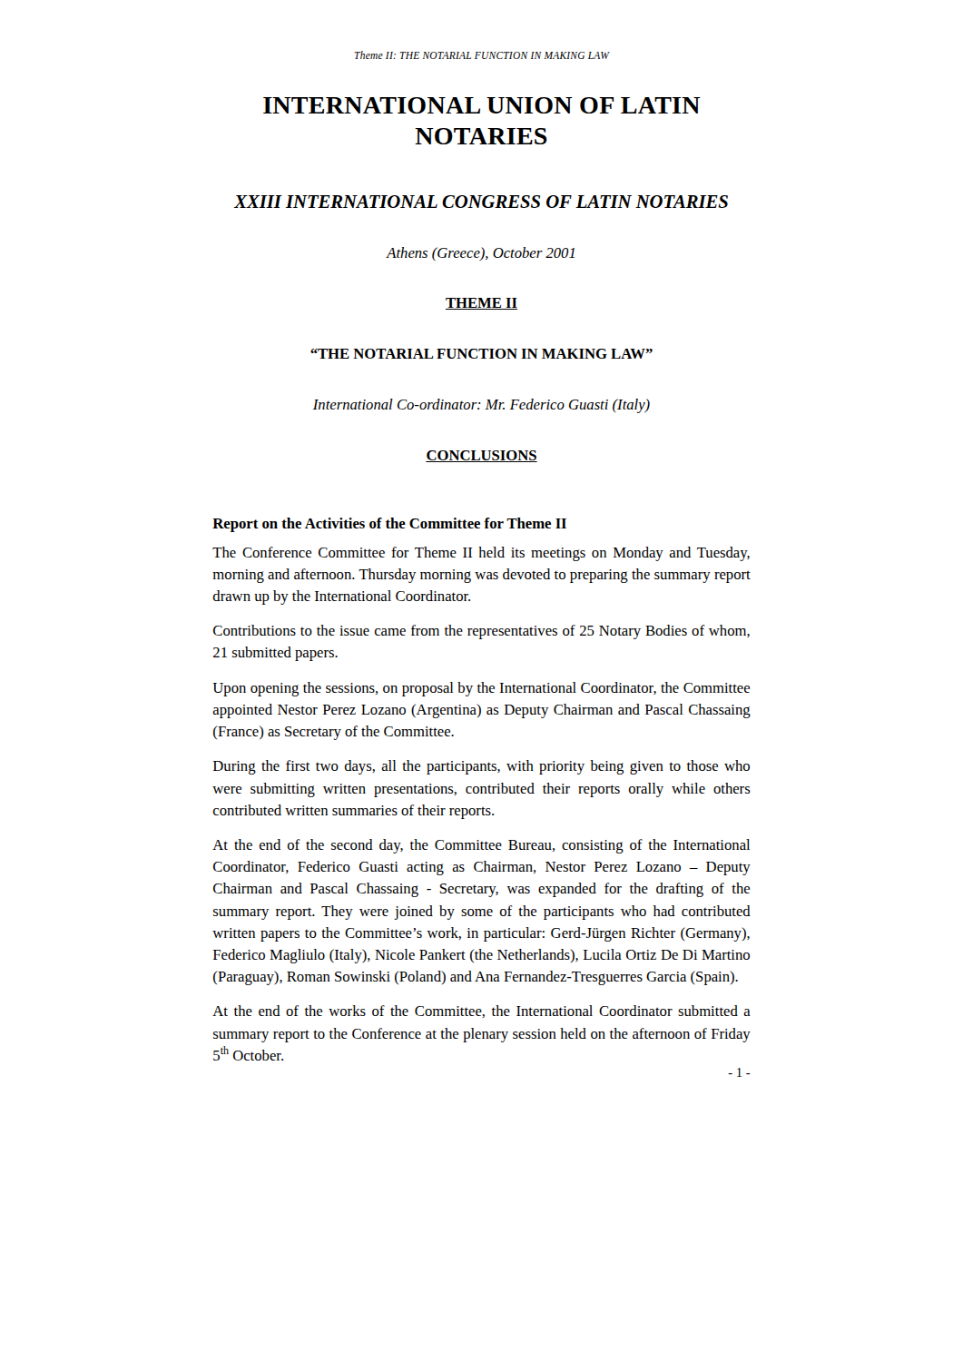Theme II: THE NOTARIAL FUNCTION IN MAKING LAW
INTERNATIONAL UNION OF LATIN NOTARIES
XXIII INTERNATIONAL CONGRESS OF LATIN NOTARIES
Athens (Greece), October 2001
THEME II
“THE NOTARIAL FUNCTION IN MAKING LAW”
International Co-ordinator: Mr. Federico Guasti (Italy)
CONCLUSIONS
Report on the Activities of the Committee for Theme II
The Conference Committee for Theme II held its meetings on Monday and Tuesday, morning and afternoon. Thursday morning was devoted to preparing the summary report drawn up by the International Coordinator.
Contributions to the issue came from the representatives of 25 Notary Bodies of whom, 21 submitted papers.
Upon opening the sessions, on proposal by the International Coordinator, the Committee appointed Nestor Perez Lozano (Argentina) as Deputy Chairman and Pascal Chassaing (France) as Secretary of the Committee.
During the first two days, all the participants, with priority being given to those who were submitting written presentations, contributed their reports orally while others contributed written summaries of their reports.
At the end of the second day, the Committee Bureau, consisting of the International Coordinator, Federico Guasti acting as Chairman, Nestor Perez Lozano – Deputy Chairman and Pascal Chassaing - Secretary, was expanded for the drafting of the summary report. They were joined by some of the participants who had contributed written papers to the Committee’s work, in particular: Gerd-Jürgen Richter (Germany), Federico Magliulo (Italy), Nicole Pankert (the Netherlands), Lucila Ortiz De Di Martino (Paraguay), Roman Sowinski (Poland) and Ana Fernandez-Tresguerres Garcia (Spain).
At the end of the works of the Committee, the International Coordinator submitted a summary report to the Conference at the plenary session held on the afternoon of Friday 5th October.
- 1 -